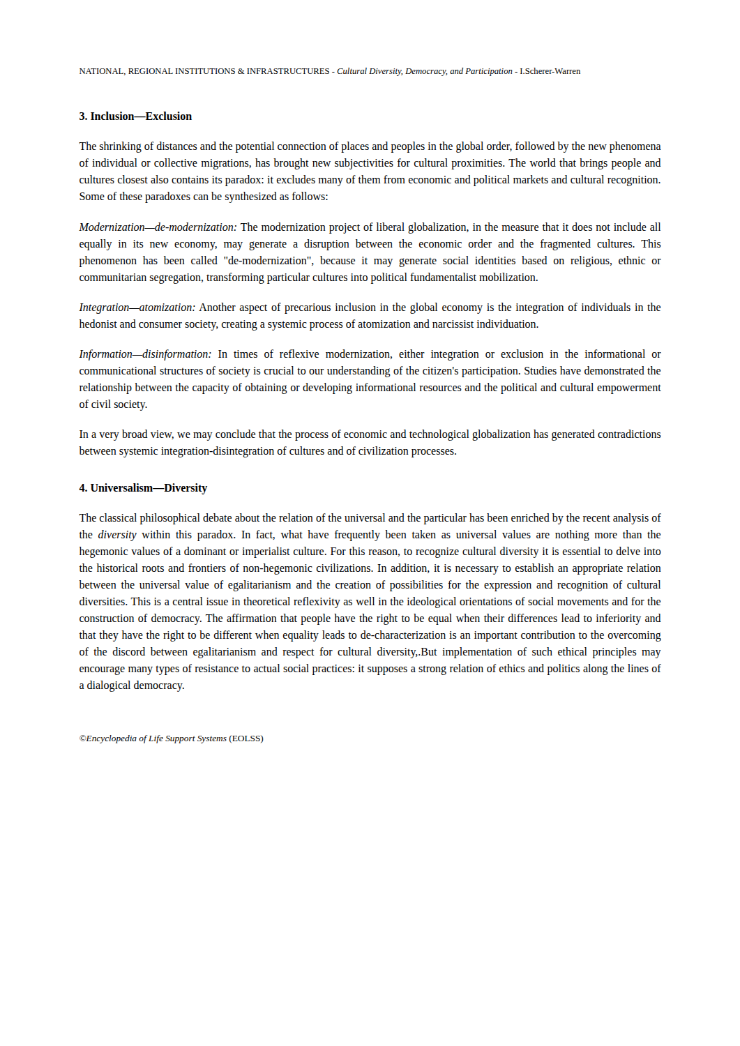NATIONAL, REGIONAL INSTITUTIONS & INFRASTRUCTURES - Cultural Diversity, Democracy, and Participation - I.Scherer-Warren
3. Inclusion—Exclusion
The shrinking of distances and the potential connection of places and peoples in the global order, followed by the new phenomena of individual or collective migrations, has brought new subjectivities for cultural proximities. The world that brings people and cultures closest also contains its paradox: it excludes many of them from economic and political markets and cultural recognition. Some of these paradoxes can be synthesized as follows:
Modernization—de-modernization: The modernization project of liberal globalization, in the measure that it does not include all equally in its new economy, may generate a disruption between the economic order and the fragmented cultures. This phenomenon has been called "de-modernization", because it may generate social identities based on religious, ethnic or communitarian segregation, transforming particular cultures into political fundamentalist mobilization.
Integration—atomization: Another aspect of precarious inclusion in the global economy is the integration of individuals in the hedonist and consumer society, creating a systemic process of atomization and narcissist individuation.
Information—disinformation: In times of reflexive modernization, either integration or exclusion in the informational or communicational structures of society is crucial to our understanding of the citizen's participation. Studies have demonstrated the relationship between the capacity of obtaining or developing informational resources and the political and cultural empowerment of civil society.
In a very broad view, we may conclude that the process of economic and technological globalization has generated contradictions between systemic integration-disintegration of cultures and of civilization processes.
4. Universalism—Diversity
The classical philosophical debate about the relation of the universal and the particular has been enriched by the recent analysis of the diversity within this paradox. In fact, what have frequently been taken as universal values are nothing more than the hegemonic values of a dominant or imperialist culture. For this reason, to recognize cultural diversity it is essential to delve into the historical roots and frontiers of non-hegemonic civilizations. In addition, it is necessary to establish an appropriate relation between the universal value of egalitarianism and the creation of possibilities for the expression and recognition of cultural diversities. This is a central issue in theoretical reflexivity as well in the ideological orientations of social movements and for the construction of democracy. The affirmation that people have the right to be equal when their differences lead to inferiority and that they have the right to be different when equality leads to de-characterization is an important contribution to the overcoming of the discord between egalitarianism and respect for cultural diversity,.But implementation of such ethical principles may encourage many types of resistance to actual social practices: it supposes a strong relation of ethics and politics along the lines of a dialogical democracy.
©Encyclopedia of Life Support Systems (EOLSS)